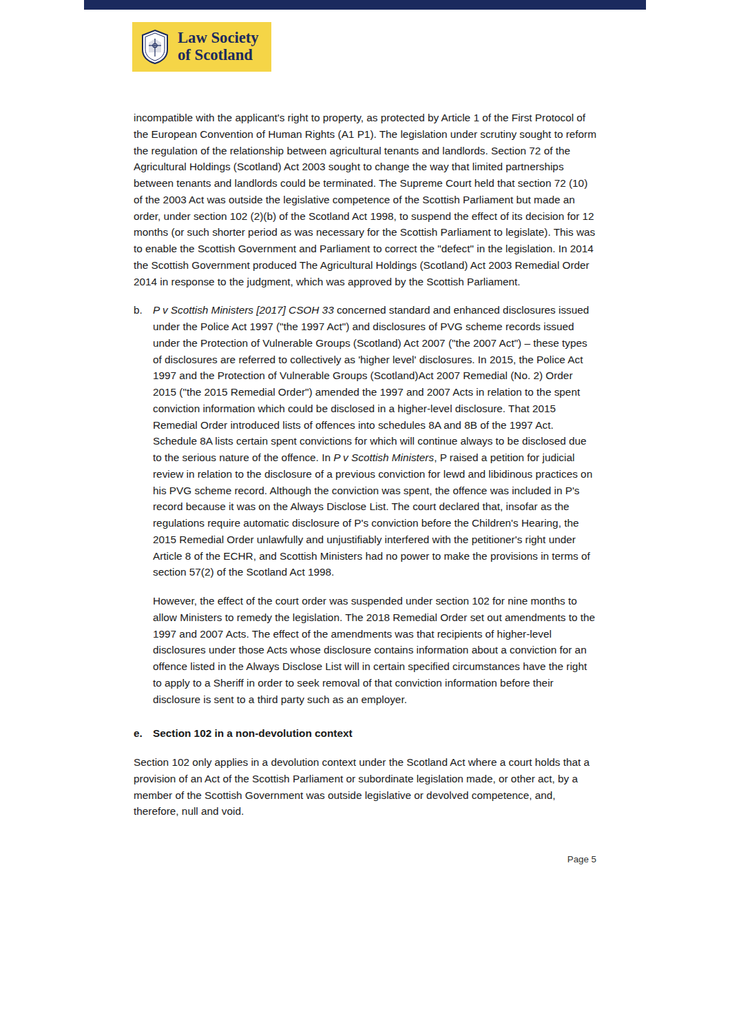Law Society
of Scotland
incompatible with the applicant's right to property, as protected by Article 1 of the First Protocol of the European Convention of Human Rights (A1 P1). The legislation under scrutiny sought to reform the regulation of the relationship between agricultural tenants and landlords. Section 72 of the Agricultural Holdings (Scotland) Act 2003 sought to change the way that limited partnerships between tenants and landlords could be terminated. The Supreme Court held that section 72 (10) of the 2003 Act was outside the legislative competence of the Scottish Parliament but made an order, under section 102 (2)(b) of the Scotland Act 1998, to suspend the effect of its decision for 12 months (or such shorter period as was necessary for the Scottish Parliament to legislate). This was to enable the Scottish Government and Parliament to correct the "defect" in the legislation. In 2014 the Scottish Government produced The Agricultural Holdings (Scotland) Act 2003 Remedial Order 2014 in response to the judgment, which was approved by the Scottish Parliament.
b.
P v Scottish Ministers [2017] CSOH 33 concerned standard and enhanced disclosures issued under the Police Act 1997 ("the 1997 Act") and disclosures of PVG scheme records issued under the Protection of Vulnerable Groups (Scotland) Act 2007 ("the 2007 Act") – these types of disclosures are referred to collectively as 'higher level' disclosures. In 2015, the Police Act 1997 and the Protection of Vulnerable Groups (Scotland)Act 2007 Remedial (No. 2) Order 2015 ("the 2015 Remedial Order") amended the 1997 and 2007 Acts in relation to the spent conviction information which could be disclosed in a higher-level disclosure. That 2015 Remedial Order introduced lists of offences into schedules 8A and 8B of the 1997 Act. Schedule 8A lists certain spent convictions for which will continue always to be disclosed due to the serious nature of the offence. In P v Scottish Ministers, P raised a petition for judicial review in relation to the disclosure of a previous conviction for lewd and libidinous practices on his PVG scheme record. Although the conviction was spent, the offence was included in P's record because it was on the Always Disclose List. The court declared that, insofar as the regulations require automatic disclosure of P's conviction before the Children's Hearing, the 2015 Remedial Order unlawfully and unjustifiably interfered with the petitioner's right under Article 8 of the ECHR, and Scottish Ministers had no power to make the provisions in terms of section 57(2) of the Scotland Act 1998.
However, the effect of the court order was suspended under section 102 for nine months to allow Ministers to remedy the legislation. The 2018 Remedial Order set out amendments to the 1997 and 2007 Acts. The effect of the amendments was that recipients of higher-level disclosures under those Acts whose disclosure contains information about a conviction for an offence listed in the Always Disclose List will in certain specified circumstances have the right to apply to a Sheriff in order to seek removal of that conviction information before their disclosure is sent to a third party such as an employer.
e.
Section 102 in a non-devolution context
Section 102 only applies in a devolution context under the Scotland Act where a court holds that a provision of an Act of the Scottish Parliament or subordinate legislation made, or other act, by a member of the Scottish Government was outside legislative or devolved competence, and, therefore, null and void.
Page 5